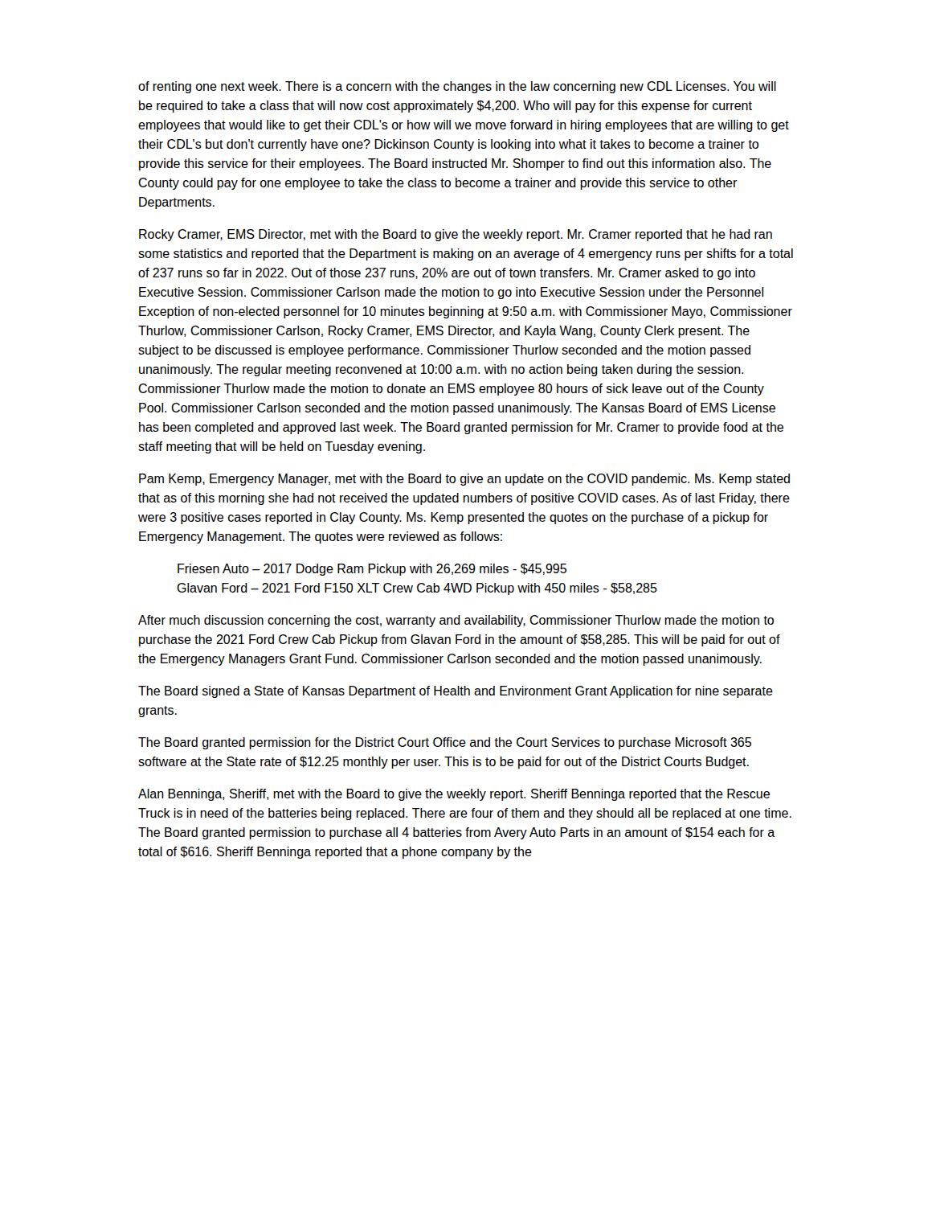of renting one next week. There is a concern with the changes in the law concerning new CDL Licenses. You will be required to take a class that will now cost approximately $4,200. Who will pay for this expense for current employees that would like to get their CDL's or how will we move forward in hiring employees that are willing to get their CDL's but don't currently have one? Dickinson County is looking into what it takes to become a trainer to provide this service for their employees. The Board instructed Mr. Shomper to find out this information also. The County could pay for one employee to take the class to become a trainer and provide this service to other Departments.
Rocky Cramer, EMS Director, met with the Board to give the weekly report. Mr. Cramer reported that he had ran some statistics and reported that the Department is making on an average of 4 emergency runs per shifts for a total of 237 runs so far in 2022. Out of those 237 runs, 20% are out of town transfers. Mr. Cramer asked to go into Executive Session. Commissioner Carlson made the motion to go into Executive Session under the Personnel Exception of non-elected personnel for 10 minutes beginning at 9:50 a.m. with Commissioner Mayo, Commissioner Thurlow, Commissioner Carlson, Rocky Cramer, EMS Director, and Kayla Wang, County Clerk present. The subject to be discussed is employee performance. Commissioner Thurlow seconded and the motion passed unanimously. The regular meeting reconvened at 10:00 a.m. with no action being taken during the session. Commissioner Thurlow made the motion to donate an EMS employee 80 hours of sick leave out of the County Pool. Commissioner Carlson seconded and the motion passed unanimously. The Kansas Board of EMS License has been completed and approved last week. The Board granted permission for Mr. Cramer to provide food at the staff meeting that will be held on Tuesday evening.
Pam Kemp, Emergency Manager, met with the Board to give an update on the COVID pandemic. Ms. Kemp stated that as of this morning she had not received the updated numbers of positive COVID cases. As of last Friday, there were 3 positive cases reported in Clay County. Ms. Kemp presented the quotes on the purchase of a pickup for Emergency Management. The quotes were reviewed as follows:
Friesen Auto – 2017 Dodge Ram Pickup with 26,269 miles - $45,995
Glavan Ford – 2021 Ford F150 XLT Crew Cab 4WD Pickup with 450 miles - $58,285
After much discussion concerning the cost, warranty and availability, Commissioner Thurlow made the motion to purchase the 2021 Ford Crew Cab Pickup from Glavan Ford in the amount of $58,285. This will be paid for out of the Emergency Managers Grant Fund. Commissioner Carlson seconded and the motion passed unanimously.
The Board signed a State of Kansas Department of Health and Environment Grant Application for nine separate grants.
The Board granted permission for the District Court Office and the Court Services to purchase Microsoft 365 software at the State rate of $12.25 monthly per user. This is to be paid for out of the District Courts Budget.
Alan Benninga, Sheriff, met with the Board to give the weekly report. Sheriff Benninga reported that the Rescue Truck is in need of the batteries being replaced. There are four of them and they should all be replaced at one time. The Board granted permission to purchase all 4 batteries from Avery Auto Parts in an amount of $154 each for a total of $616. Sheriff Benninga reported that a phone company by the